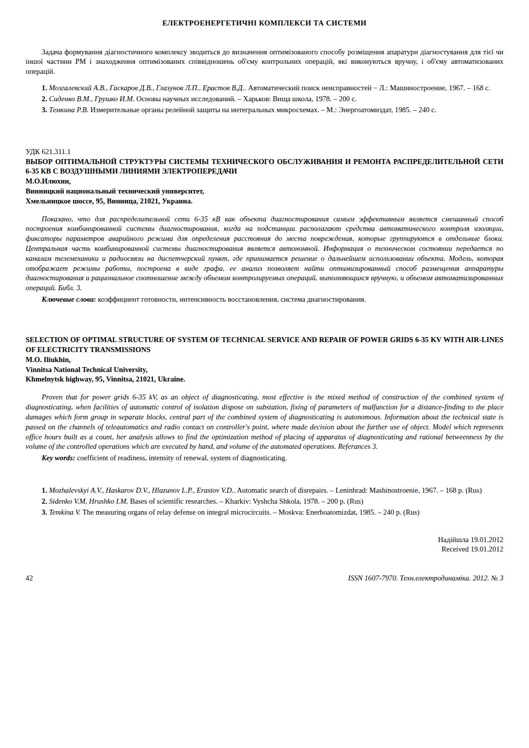ЕЛЕКТРОЕНЕРГЕТИЧНІ КОМПЛЕКСИ ТА СИСТЕМИ
Задача формування діагностичного комплексу зводиться до визначення оптимізованого способу розміщення апаратури діагностування для тієї чи іншої частини РМ і знаходження оптимізованих співвідношень об'єму контрольних операцій, які виконуються вручну, і об'єму автоматизованих операцій.
1. Мозгалевский А.В., Гаскаров Д.В., Глазунов Л.П., Ерастов В.Д.. Автоматический поиск неисправностей − Л.: Машиностроение, 1967. – 168 с.
2. Сиденко В.М., Грушко И.М. Основы научных исследований. – Харьков: Вища школа, 1978. – 200 с.
3. Темкина Р.В. Измерительные органы релейной защиты на интегральных микросхемах. – М.: Энергоатомиздат, 1985. – 240 с.
УДК 621.311.1
ВЫБОР ОПТИМАЛЬНОЙ СТРУКТУРЫ СИСТЕМЫ ТЕХНИЧЕСКОГО ОБСЛУЖИВАНИЯ И РЕМОНТА РАСПРЕДЕЛИТЕЛЬНОЙ СЕТИ 6-35 КВ С ВОЗДУШНЫМИ ЛИНИЯМИ ЭЛЕКТРОПЕРЕДАЧИ
М.О.Илюхин,
Винницкий национальный технический университет,
Хмельницкое шоссе, 95, Винница, 21021, Украина.
Показано, что для распределительной сети 6-35 кВ как объекта диагностирования самым эффективным является смешанный способ построения комбинированной системы диагностирования, когда на подстанции располагают средства автоматического контроля изоляции, фиксаторы параметров аварийного режима для определения расстояния до места повреждения, которые группируются в отдельные блоки. Центральная часть комбинированной системы диагностирования является автономной. Информация о техническом состоянии передается по каналам телемеханики и радиосвязи на диспетчерский пункт, где принимается решение о дальнейшем использовании объекта. Модель, которая отображает режимы работы, построена в виде графа, ее анализ позволяет найти оптимизированный способ размещения аппаратуры диагностирования и рациональное соотношение между объемом контролируемых операций, выполняющихся вручную, и объемом автоматизированных операций. Библ. 3.
Ключевые слова: коэффициент готовности, интенсивность восстановления, система диагностирования.
SELECTION OF OPTIMAL STRUCTURE OF SYSTEM OF TECHNICAL SERVICE AND REPAIR OF POWER GRIDS 6-35 KV WITH AIR-LINES OF ELECTRICITY TRANSMISSIONS
M.O. Iliukhin,
Vinnitsa National Technical University,
Khmelnytsk highway, 95, Vinnitsa, 21021, Ukraine.
Proven that for power grids 6-35 kV, as an object of diagnosticating, most effective is the mixed method of construction of the combined system of diagnosticating, when facilities of automatic control of isolation dispose on substation, fixing of parameters of malfunction for a distance-finding to the place damages which form group in separate blocks, central part of the combined system of diagnosticating is autonomous. Information about the technical state is passed on the channels of teleautomatics and radio contact on controller's point, where made decision about the further use of object. Model which represents office hours built as a count, her analysis allows to find the optimization method of placing of apparatus of diagnosticating and rational betweenness by the volume of the controlled operations which are executed by hand, and volume of the automated operations. Referances 3.
Key words: coefficient of readiness, intensity of renewal, system of diagnosticating.
1. Mozhalevskyi A.V., Haskarov D.V., Hlazunov L.P., Erastov V.D.. Automatic search of disrepairs. – Leninhrad: Mashinostroenie, 1967. – 168 p. (Rus)
2. Sidenko V.M, Hrushko I.M. Bases of scientific researches. – Kharkiv: Vyshcha Shkola, 1978. – 200 p. (Rus)
3. Temkina V. The measuring organs of relay defense on integral microcircuits. – Moskva: Enerhoatomizdat, 1985. – 240 p. (Rus)
Надійшла 19.01.2012
Received 19.01.2012
42 ISSN 1607-7970. Техн.електродинаміка. 2012. № 3